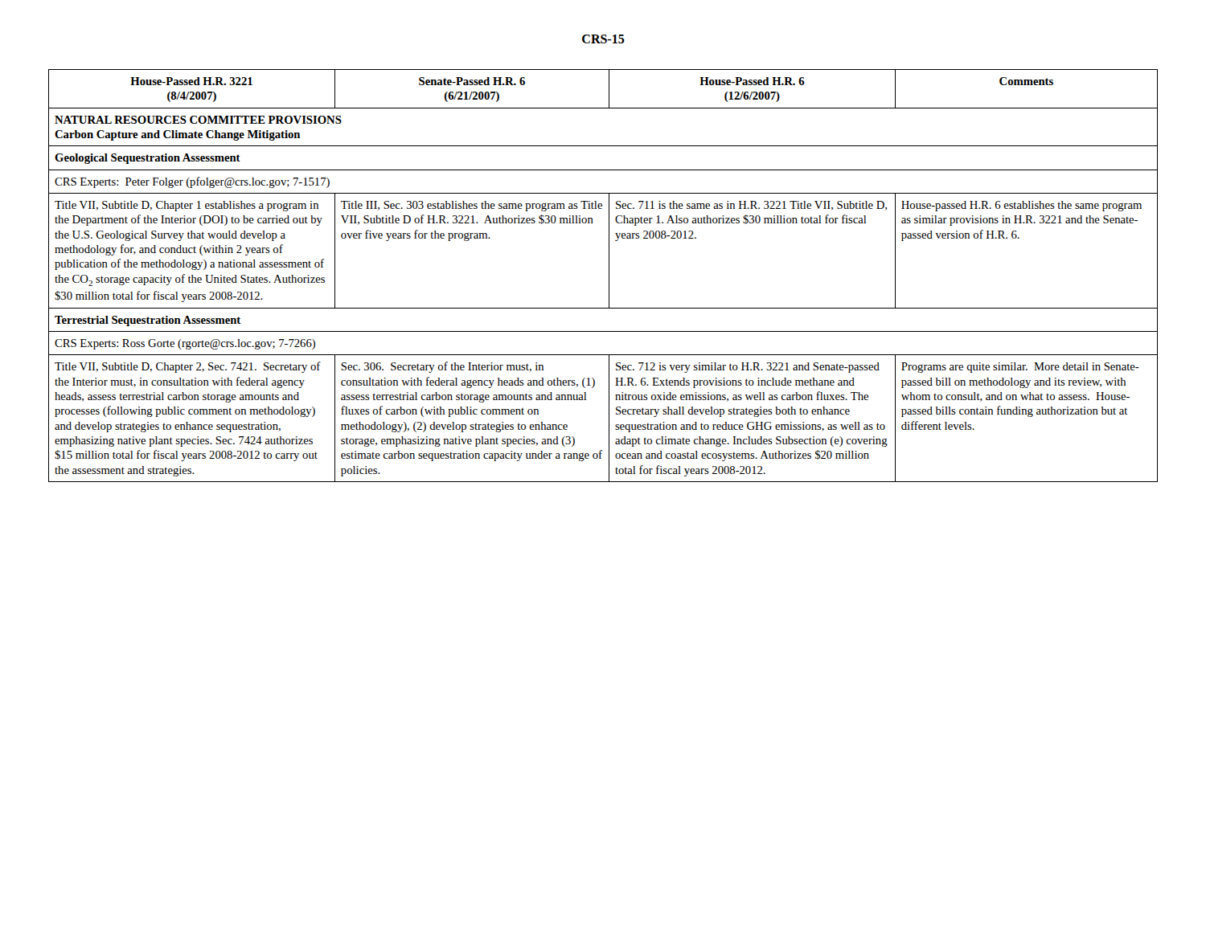CRS-15
| House-Passed H.R. 3221 (8/4/2007) | Senate-Passed H.R. 6 (6/21/2007) | House-Passed H.R. 6 (12/6/2007) | Comments |
| --- | --- | --- | --- |
| NATURAL RESOURCES COMMITTEE PROVISIONS Carbon Capture and Climate Change Mitigation |
| Geological Sequestration Assessment |
| CRS Experts: Peter Folger (pfolger@crs.loc.gov; 7-1517) |
| Title VII, Subtitle D, Chapter 1 establishes a program in the Department of the Interior (DOI) to be carried out by the U.S. Geological Survey that would develop a methodology for, and conduct (within 2 years of publication of the methodology) a national assessment of the CO 2 storage capacity of the United States. Authorizes $30 million total for fiscal years 2008-2012. | Title III, Sec. 303 establishes the same program as Title VII, Subtitle D of H.R. 3221. Authorizes $30 million over five years for the program. | Sec. 711 is the same as in H.R. 3221 Title VII, Subtitle D, Chapter 1. Also authorizes $30 million total for fiscal years 2008-2012. | House-passed H.R. 6 establishes the same program as similar provisions in H.R. 3221 and the Senate-passed version of H.R. 6. |
| Terrestrial Sequestration Assessment |
| CRS Experts: Ross Gorte (rgorte@crs.loc.gov; 7-7266) |
| Title VII, Subtitle D, Chapter 2, Sec. 7421. Secretary of the Interior must, in consultation with federal agency heads, assess terrestrial carbon storage amounts and processes (following public comment on methodology) and develop strategies to enhance sequestration, emphasizing native plant species. Sec. 7424 authorizes $15 million total for fiscal years 2008-2012 to carry out the assessment and strategies. | Sec. 306. Secretary of the Interior must, in consultation with federal agency heads and others, (1) assess terrestrial carbon storage amounts and annual fluxes of carbon (with public comment on methodology), (2) develop strategies to enhance storage, emphasizing native plant species, and (3) estimate carbon sequestration capacity under a range of policies. | Sec. 712 is very similar to H.R. 3221 and Senate-passed H.R. 6. Extends provisions to include methane and nitrous oxide emissions, as well as carbon fluxes. The Secretary shall develop strategies both to enhance sequestration and to reduce GHG emissions, as well as to adapt to climate change. Includes Subsection (e) covering ocean and coastal ecosystems. Authorizes $20 million total for fiscal years 2008-2012. | Programs are quite similar. More detail in Senate-passed bill on methodology and its review, with whom to consult, and on what to assess. House-passed bills contain funding authorization but at different levels. |